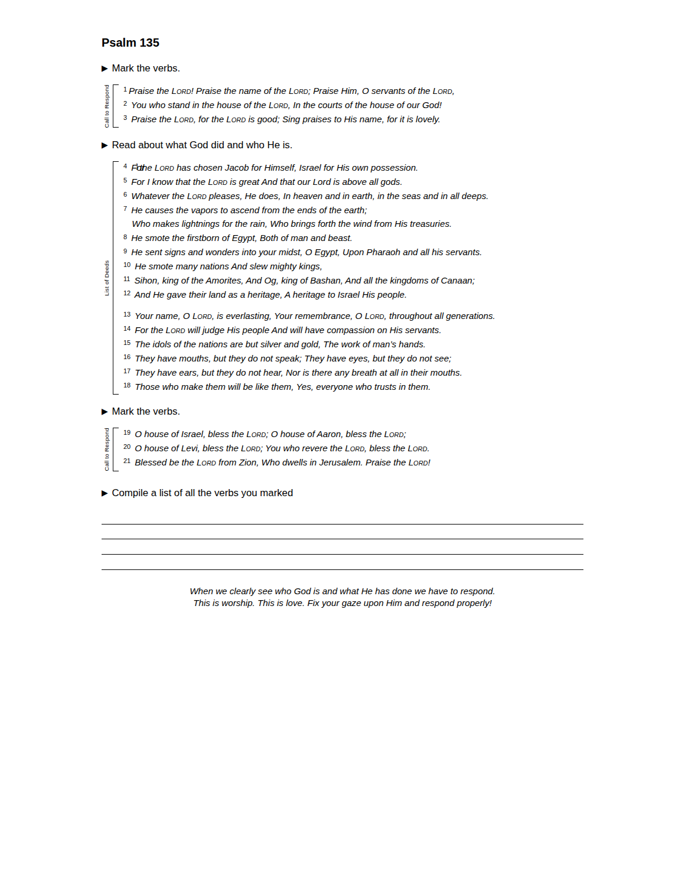Psalm 135
Mark the verbs.
Call to Respond
1Praise the Lord! Praise the name of the Lord; Praise Him, O servants of the Lord,
2 You who stand in the house of the Lord, In the courts of the house of our God!
3 Praise the Lord, for the Lord is good; Sing praises to His name, for it is lovely.
Read about what God did and who He is.
List of Deeds
4 For]the Lord has chosen Jacob for Himself, Israel for His own possession.
5 For I know that the Lord is great And that our Lord is above all gods.
6 Whatever the Lord pleases, He does, In heaven and in earth, in the seas and in all deeps.
7 He causes the vapors to ascend from the ends of the earth;
Who makes lightnings for the rain, Who brings forth the wind from His treasuries.
8 He smote the firstborn of Egypt, Both of man and beast.
9 He sent signs and wonders into your midst, O Egypt, Upon Pharaoh and all his servants.
10 He smote many nations And slew mighty kings,
11 Sihon, king of the Amorites, And Og, king of Bashan, And all the kingdoms of Canaan;
12 And He gave their land as a heritage, A heritage to Israel His people.
13 Your name, O Lord, is everlasting, Your remembrance, O Lord, throughout all generations.
14 For the Lord will judge His people And will have compassion on His servants.
15 The idols of the nations are but silver and gold, The work of man’s hands.
16 They have mouths, but they do not speak; They have eyes, but they do not see;
17 They have ears, but they do not hear, Nor is there any breath at all in their mouths.
18 Those who make them will be like them, Yes, everyone who trusts in them.
Mark the verbs.
Call to Respond
19 O house of Israel, bless the Lord; O house of Aaron, bless the Lord;
20 O house of Levi, bless the Lord; You who revere the Lord, bless the Lord.
21 Blessed be the Lord from Zion, Who dwells in Jerusalem. Praise the Lord!
Compile a list of all the verbs you marked
When we clearly see who God is and what He has done we have to respond.
This is worship. This is love. Fix your gaze upon Him and respond properly!